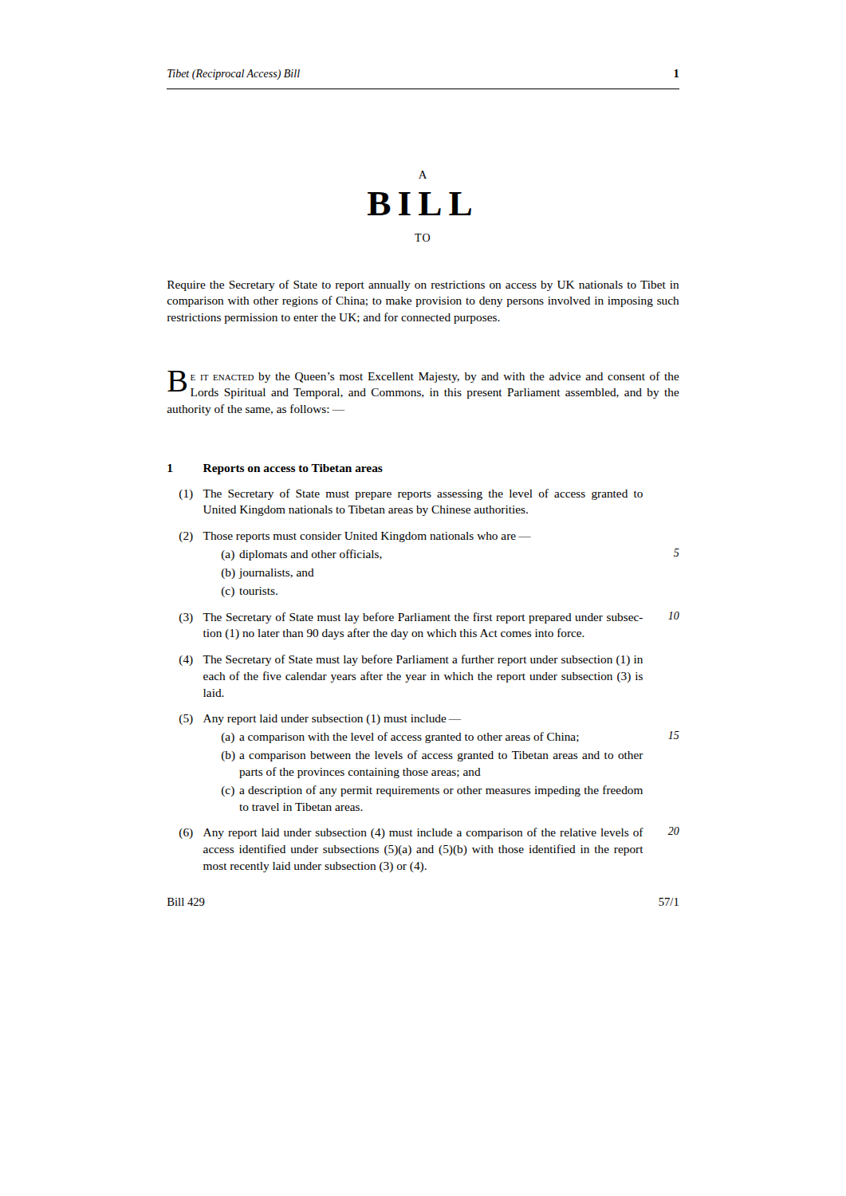Tibet (Reciprocal Access) Bill 1
A
BILL
TO
Require the Secretary of State to report annually on restrictions on access by UK nationals to Tibet in comparison with other regions of China; to make provision to deny persons involved in imposing such restrictions permission to enter the UK; and for connected purposes.
Be it enacted by the Queen’s most Excellent Majesty, by and with the advice and consent of the Lords Spiritual and Temporal, and Commons, in this present Parliament assembled, and by the authority of the same, as follows: —
1 Reports on access to Tibetan areas
(1) The Secretary of State must prepare reports assessing the level of access granted to United Kingdom nationals to Tibetan areas by Chinese authorities.
(2) Those reports must consider United Kingdom nationals who are —
(a) diplomats and other officials, 5
(b) journalists, and
(c) tourists.
(3) The Secretary of State must lay before Parliament the first report prepared under subsection (1) no later than 90 days after the day on which this Act comes into force. 10
(4) The Secretary of State must lay before Parliament a further report under subsection (1) in each of the five calendar years after the year in which the report under subsection (3) is laid.
(5) Any report laid under subsection (1) must include —
(a) a comparison with the level of access granted to other areas of China; 15
(b) a comparison between the levels of access granted to Tibetan areas and to other parts of the provinces containing those areas; and
(c) a description of any permit requirements or other measures impeding the freedom to travel in Tibetan areas.
(6) Any report laid under subsection (4) must include a comparison of the relative levels of access identified under subsections (5)(a) and (5)(b) with those identified in the report most recently laid under subsection (3) or (4). 20
Bill 429 57/1